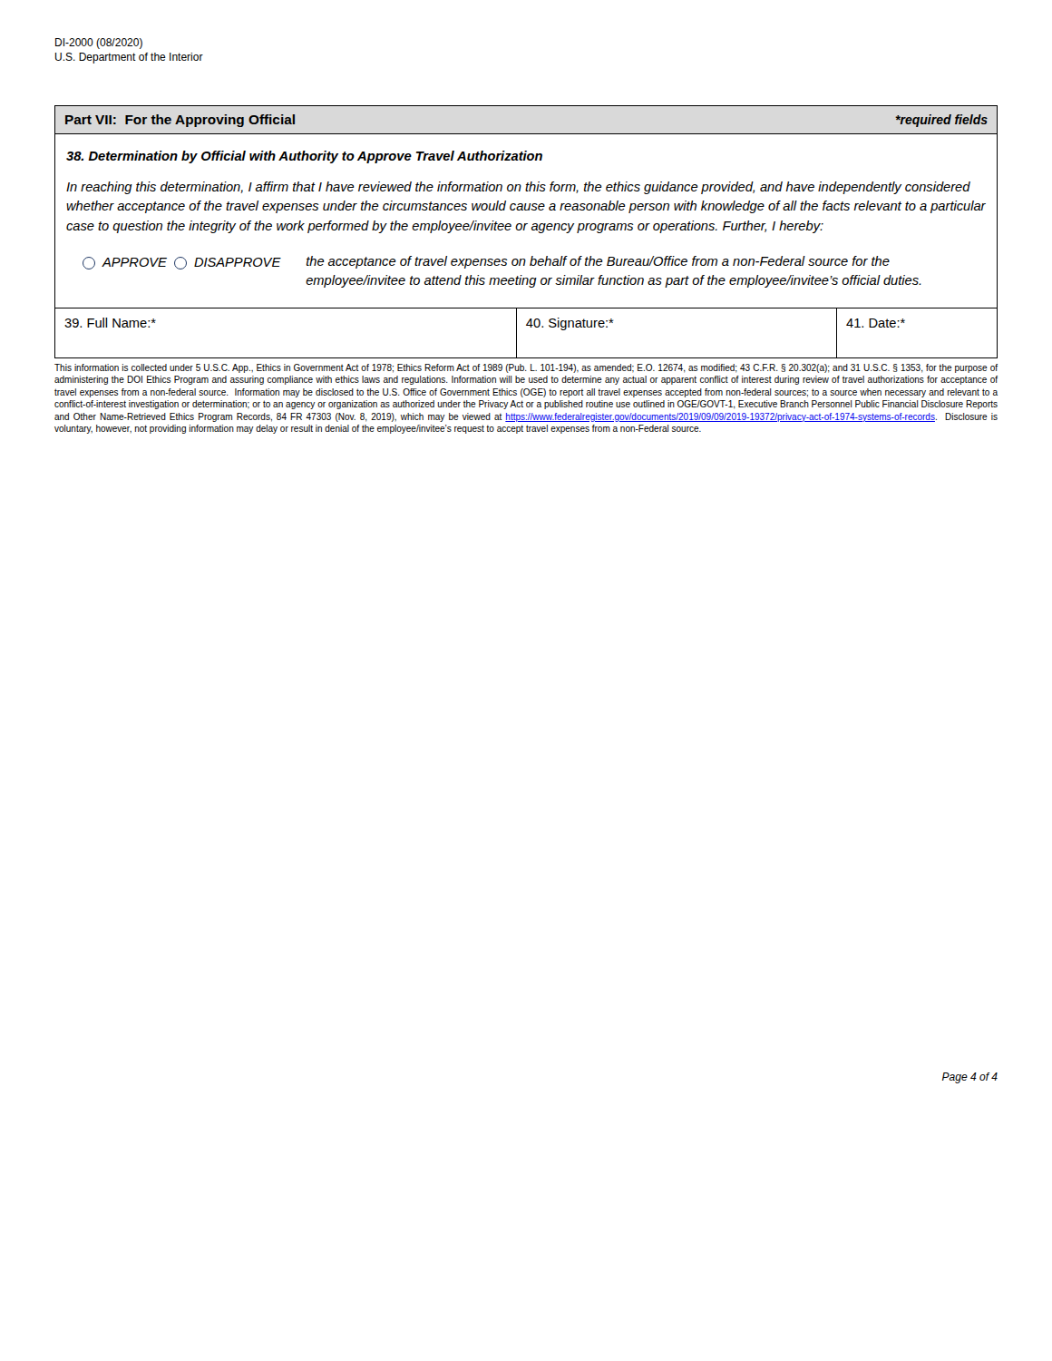DI-2000 (08/2020)
U.S. Department of the Interior
Part VII: For the Approving Official *required fields
38. Determination by Official with Authority to Approve Travel Authorization
In reaching this determination, I affirm that I have reviewed the information on this form, the ethics guidance provided, and have independently considered whether acceptance of the travel expenses under the circumstances would cause a reasonable person with knowledge of all the facts relevant to a particular case to question the integrity of the work performed by the employee/invitee or agency programs or operations. Further, I hereby:
APPROVE DISAPPROVE
the acceptance of travel expenses on behalf of the Bureau/Office from a non-Federal source for the employee/invitee to attend this meeting or similar function as part of the employee/invitee’s official duties.
39. Full Name:*
40. Signature:*
41. Date:*
This information is collected under 5 U.S.C. App., Ethics in Government Act of 1978; Ethics Reform Act of 1989 (Pub. L. 101-194), as amended; E.O. 12674, as modified; 43 C.F.R. § 20.302(a); and 31 U.S.C. § 1353, for the purpose of administering the DOI Ethics Program and assuring compliance with ethics laws and regulations. Information will be used to determine any actual or apparent conflict of interest during review of travel authorizations for acceptance of travel expenses from a non-federal source. Information may be disclosed to the U.S. Office of Government Ethics (OGE) to report all travel expenses accepted from non-federal sources; to a source when necessary and relevant to a conflict-of-interest investigation or determination; or to an agency or organization as authorized under the Privacy Act or a published routine use outlined in OGE/GOVT-1, Executive Branch Personnel Public Financial Disclosure Reports and Other Name-Retrieved Ethics Program Records, 84 FR 47303 (Nov. 8, 2019), which may be viewed at https://www.federalregister.gov/documents/2019/09/09/2019-19372/privacy-act-of-1974-systems-of-records. Disclosure is voluntary, however, not providing information may delay or result in denial of the employee/invitee’s request to accept travel expenses from a non-Federal source.
Page 4 of 4